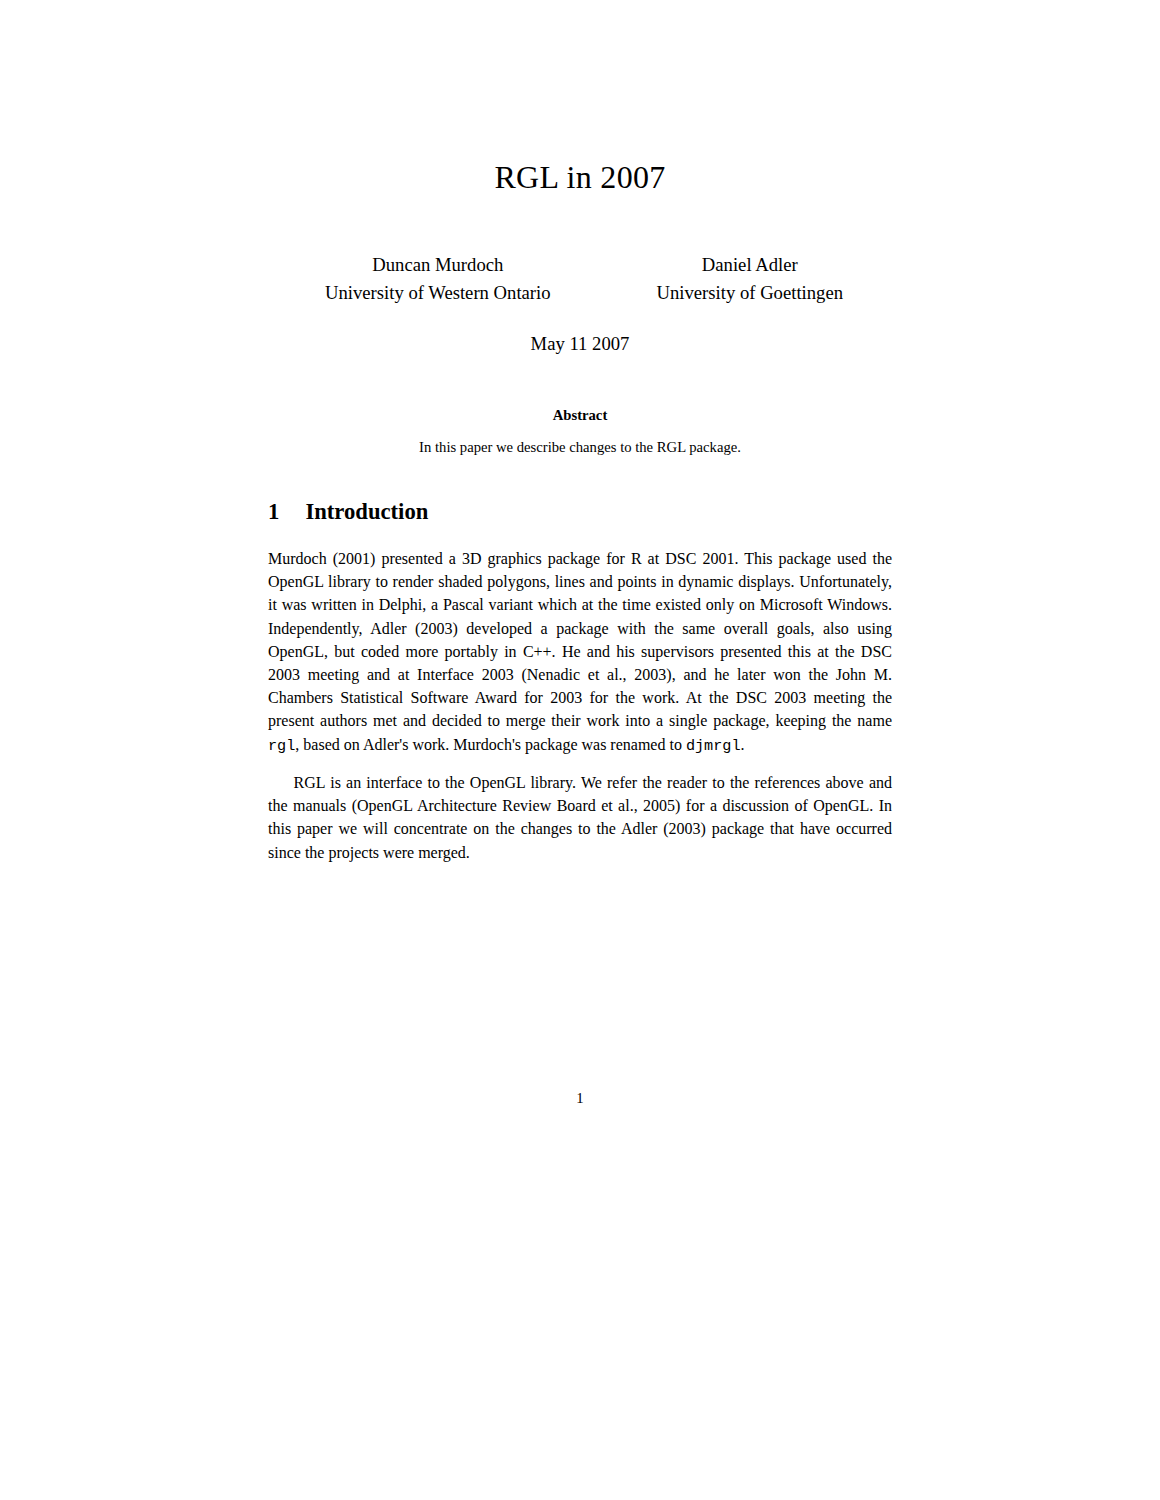RGL in 2007
| Duncan Murdoch University of Western Ontario | Daniel Adler University of Goettingen |
May 11 2007
Abstract
In this paper we describe changes to the RGL package.
1 Introduction
Murdoch (2001) presented a 3D graphics package for R at DSC 2001. This package used the OpenGL library to render shaded polygons, lines and points in dynamic displays. Unfortunately, it was written in Delphi, a Pascal variant which at the time existed only on Microsoft Windows. Independently, Adler (2003) developed a package with the same overall goals, also using OpenGL, but coded more portably in C++. He and his supervisors presented this at the DSC 2003 meeting and at Interface 2003 (Nenadic et al., 2003), and he later won the John M. Chambers Statistical Software Award for 2003 for the work. At the DSC 2003 meeting the present authors met and decided to merge their work into a single package, keeping the name rgl, based on Adler's work. Murdoch's package was renamed to djmrgl.
RGL is an interface to the OpenGL library. We refer the reader to the references above and the manuals (OpenGL Architecture Review Board et al., 2005) for a discussion of OpenGL. In this paper we will concentrate on the changes to the Adler (2003) package that have occurred since the projects were merged.
1